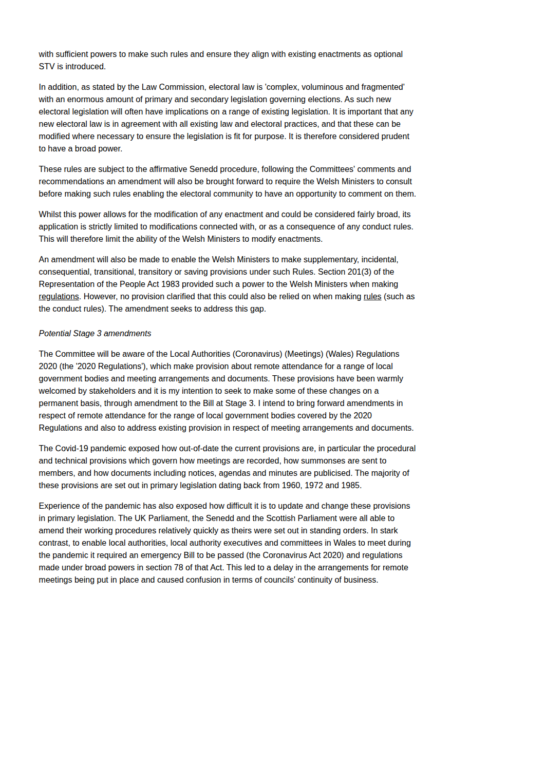with sufficient powers to make such rules and ensure they align with existing enactments as optional STV is introduced.
In addition, as stated by the Law Commission, electoral law is 'complex, voluminous and fragmented' with an enormous amount of primary and secondary legislation governing elections. As such new electoral legislation will often have implications on a range of existing legislation. It is important that any new electoral law is in agreement with all existing law and electoral practices, and that these can be modified where necessary to ensure the legislation is fit for purpose. It is therefore considered prudent to have a broad power.
These rules are subject to the affirmative Senedd procedure, following the Committees' comments and recommendations an amendment will also be brought forward to require the Welsh Ministers to consult before making such rules enabling the electoral community to have an opportunity to comment on them.
Whilst this power allows for the modification of any enactment and could be considered fairly broad, its application is strictly limited to modifications connected with, or as a consequence of any conduct rules. This will therefore limit the ability of the Welsh Ministers to modify enactments.
An amendment will also be made to enable the Welsh Ministers to make supplementary, incidental, consequential, transitional, transitory or saving provisions under such Rules. Section 201(3) of the Representation of the People Act 1983 provided such a power to the Welsh Ministers when making regulations. However, no provision clarified that this could also be relied on when making rules (such as the conduct rules). The amendment seeks to address this gap.
Potential Stage 3 amendments
The Committee will be aware of the Local Authorities (Coronavirus) (Meetings) (Wales) Regulations 2020 (the '2020 Regulations'), which make provision about remote attendance for a range of local government bodies and meeting arrangements and documents. These provisions have been warmly welcomed by stakeholders and it is my intention to seek to make some of these changes on a permanent basis, through amendment to the Bill at Stage 3. I intend to bring forward amendments in respect of remote attendance for the range of local government bodies covered by the 2020 Regulations and also to address existing provision in respect of meeting arrangements and documents.
The Covid-19 pandemic exposed how out-of-date the current provisions are, in particular the procedural and technical provisions which govern how meetings are recorded, how summonses are sent to members, and how documents including notices, agendas and minutes are publicised. The majority of these provisions are set out in primary legislation dating back from 1960, 1972 and 1985.
Experience of the pandemic has also exposed how difficult it is to update and change these provisions in primary legislation. The UK Parliament, the Senedd and the Scottish Parliament were all able to amend their working procedures relatively quickly as theirs were set out in standing orders. In stark contrast, to enable local authorities, local authority executives and committees in Wales to meet during the pandemic it required an emergency Bill to be passed (the Coronavirus Act 2020) and regulations made under broad powers in section 78 of that Act. This led to a delay in the arrangements for remote meetings being put in place and caused confusion in terms of councils' continuity of business.